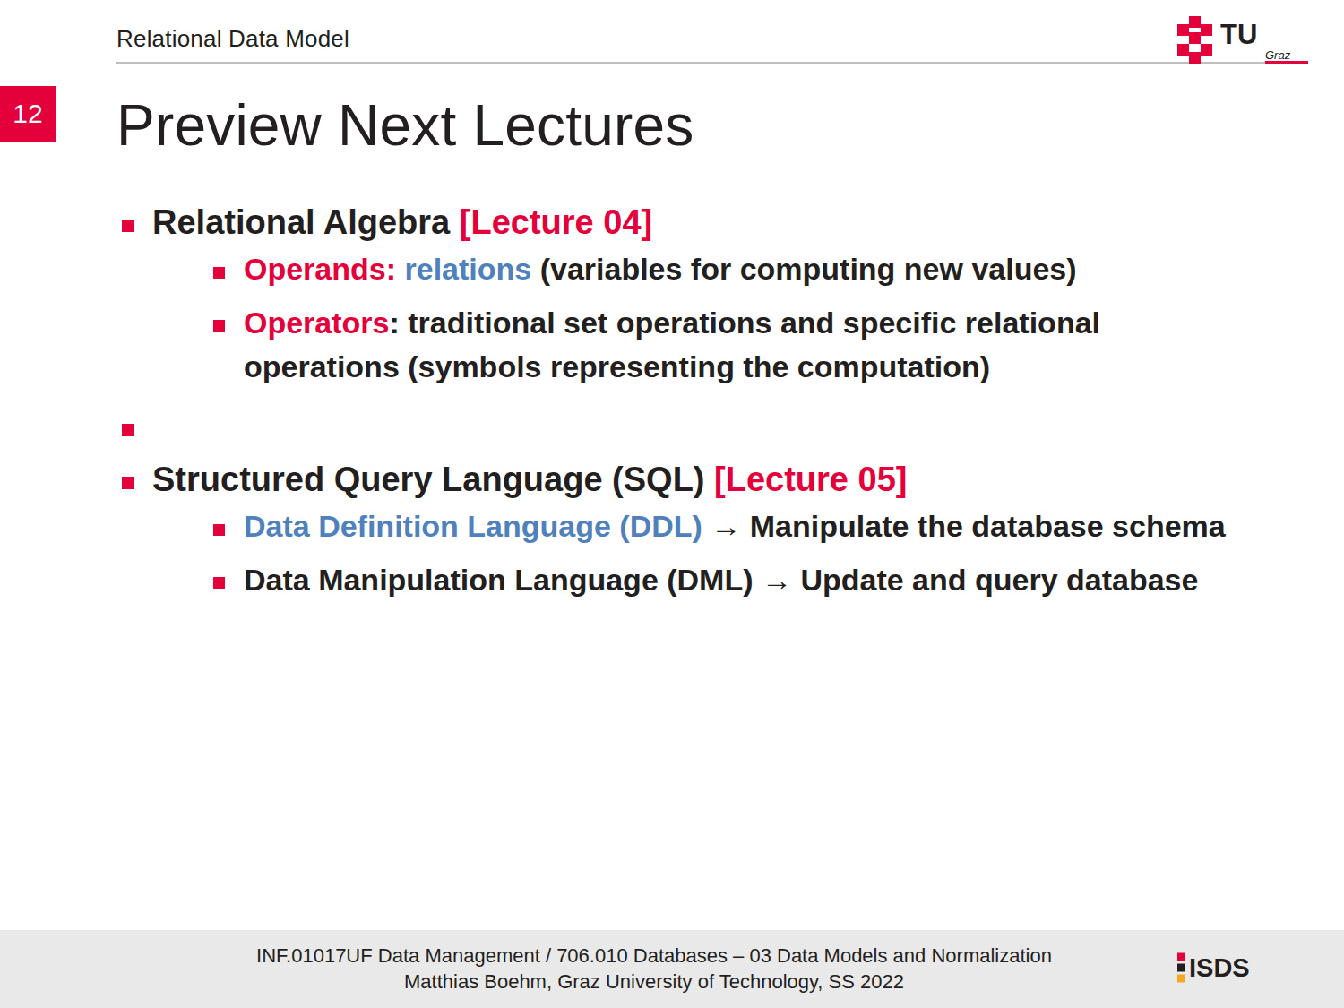Relational Data Model
TU Graz
12
Preview Next Lectures
Relational Algebra [Lecture 04]
Operands: relations (variables for computing new values)
Operators: traditional set operations and specific relational operations (symbols representing the computation)
Structured Query Language (SQL) [Lecture 05]
Data Definition Language (DDL) → Manipulate the database schema
Data Manipulation Language (DML) → Update and query database
INF.01017UF Data Management / 706.010 Databases – 03 Data Models and Normalization
Matthias Boehm, Graz University of Technology, SS 2022
ISDS